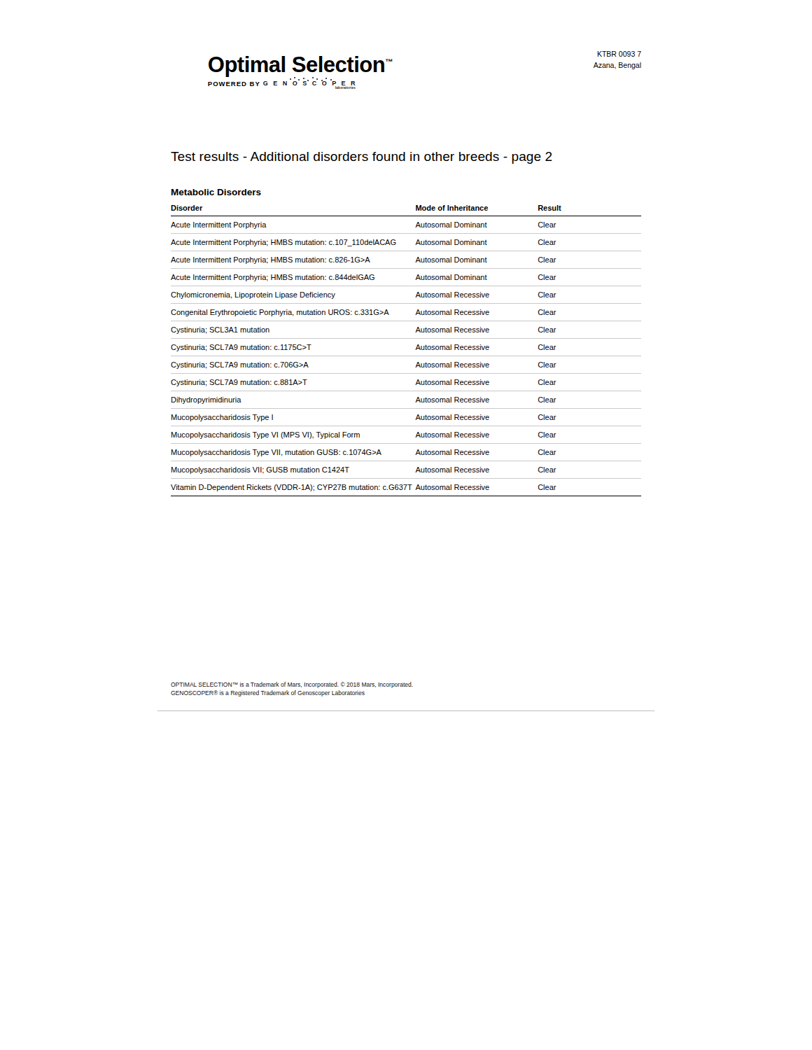Optimal Selection™
POWERED BY G E N O S C O P E R laboratories
KTBR 0093 7
Azana, Bengal
Test results - Additional disorders found in other breeds - page 2
Metabolic Disorders
| Disorder | Mode of Inheritance | Result |
| --- | --- | --- |
| Acute Intermittent Porphyria | Autosomal Dominant | Clear |
| Acute Intermittent Porphyria; HMBS mutation: c.107_110delACAG | Autosomal Dominant | Clear |
| Acute Intermittent Porphyria; HMBS mutation: c.826-1G>A | Autosomal Dominant | Clear |
| Acute Intermittent Porphyria; HMBS mutation: c.844delGAG | Autosomal Dominant | Clear |
| Chylomicronemia, Lipoprotein Lipase Deficiency | Autosomal Recessive | Clear |
| Congenital Erythropoietic Porphyria, mutation UROS: c.331G>A | Autosomal Recessive | Clear |
| Cystinuria; SCL3A1 mutation | Autosomal Recessive | Clear |
| Cystinuria; SCL7A9 mutation: c.1175C>T | Autosomal Recessive | Clear |
| Cystinuria; SCL7A9 mutation: c.706G>A | Autosomal Recessive | Clear |
| Cystinuria; SCL7A9 mutation: c.881A>T | Autosomal Recessive | Clear |
| Dihydropyrimidinuria | Autosomal Recessive | Clear |
| Mucopolysaccharidosis Type I | Autosomal Recessive | Clear |
| Mucopolysaccharidosis Type VI (MPS VI), Typical Form | Autosomal Recessive | Clear |
| Mucopolysaccharidosis Type VII, mutation GUSB: c.1074G>A | Autosomal Recessive | Clear |
| Mucopolysaccharidosis VII; GUSB mutation C1424T | Autosomal Recessive | Clear |
| Vitamin D-Dependent Rickets (VDDR-1A); CYP27B mutation: c.G637T | Autosomal Recessive | Clear |
OPTIMAL SELECTION™ is a Trademark of Mars, Incorporated. © 2018 Mars, Incorporated.
GENOSCOPER® is a Registered Trademark of Genoscoper Laboratories